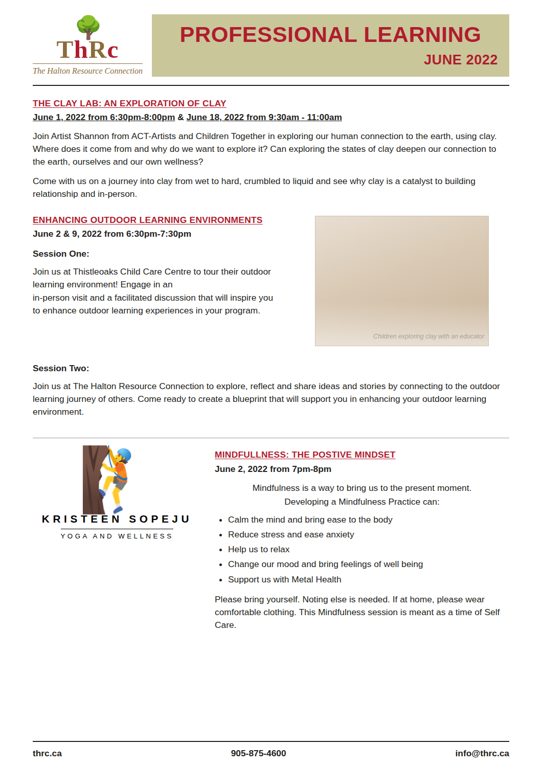🌳
Th Rc
The Halton Resource Connection
PROFESSIONAL LEARNING
JUNE 2022
THE CLAY LAB: AN EXPLORATION OF CLAY
June 1, 2022 from 6:30pm-8:00pm & June 18, 2022 from 9:30am - 11:00am
Join Artist Shannon from ACT-Artists and Children Together in exploring our human connection to the earth, using clay. Where does it come from and why do we want to explore it? Can exploring the states of clay deepen our connection to the earth, ourselves and our own wellness?
Come with us on a journey into clay from wet to hard, crumbled to liquid and see why clay is a catalyst to building relationship and in-person.
ENHANCING OUTDOOR LEARNING ENVIRONMENTS
June 2 & 9, 2022 from 6:30pm-7:30pm
Session One:
Join us at Thistleoaks Child Care Centre to tour their outdoor learning environment! Engage in an
in-person visit and a facilitated discussion that will inspire you to enhance outdoor learning experiences in your program.
Children exploring clay with an educator
Session Two:
Join us at The Halton Resource Connection to explore, reflect and share ideas and stories by connecting to the outdoor learning journey of others. Come ready to create a blueprint that will support you in enhancing your outdoor learning environment.
🧗
KRISTEEN SOPEJU
YOGA AND WELLNESS
MINDFULLNESS: THE POSTIVE MINDSET
June 2, 2022 from 7pm-8pm
Mindfulness is a way to bring us to the present moment.
Developing a Mindfulness Practice can:
Calm the mind and bring ease to the body
Reduce stress and ease anxiety
Help us to relax
Change our mood and bring feelings of well being
Support us with Metal Health
Please bring yourself. Noting else is needed. If at home, please wear comfortable clothing. This Mindfulness session is meant as a time of Self Care.
thrc.ca 905-875-4600 info@thrc.ca